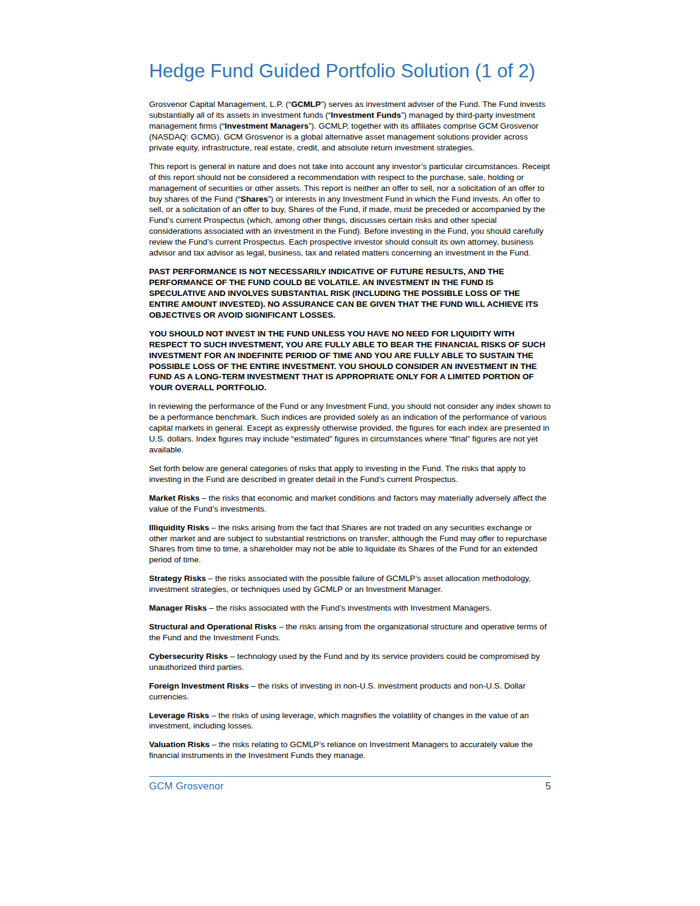Hedge Fund Guided Portfolio Solution (1 of 2)
Grosvenor Capital Management, L.P. (“GCMLP”) serves as investment adviser of the Fund. The Fund invests substantially all of its assets in investment funds (“Investment Funds”) managed by third-party investment management firms (“Investment Managers”). GCMLP, together with its affiliates comprise GCM Grosvenor (NASDAQ: GCMG). GCM Grosvenor is a global alternative asset management solutions provider across private equity, infrastructure, real estate, credit, and absolute return investment strategies.
This report is general in nature and does not take into account any investor’s particular circumstances. Receipt of this report should not be considered a recommendation with respect to the purchase, sale, holding or management of securities or other assets. This report is neither an offer to sell, nor a solicitation of an offer to buy shares of the Fund (“Shares”) or interests in any Investment Fund in which the Fund invests. An offer to sell, or a solicitation of an offer to buy, Shares of the Fund, if made, must be preceded or accompanied by the Fund’s current Prospectus (which, among other things, discusses certain risks and other special considerations associated with an investment in the Fund). Before investing in the Fund, you should carefully review the Fund’s current Prospectus. Each prospective investor should consult its own attorney, business advisor and tax advisor as legal, business, tax and related matters concerning an investment in the Fund.
PAST PERFORMANCE IS NOT NECESSARILY INDICATIVE OF FUTURE RESULTS, AND THE PERFORMANCE OF THE FUND COULD BE VOLATILE. AN INVESTMENT IN THE FUND IS SPECULATIVE AND INVOLVES SUBSTANTIAL RISK (INCLUDING THE POSSIBLE LOSS OF THE ENTIRE AMOUNT INVESTED). NO ASSURANCE CAN BE GIVEN THAT THE FUND WILL ACHIEVE ITS OBJECTIVES OR AVOID SIGNIFICANT LOSSES.
YOU SHOULD NOT INVEST IN THE FUND UNLESS YOU HAVE NO NEED FOR LIQUIDITY WITH RESPECT TO SUCH INVESTMENT, YOU ARE FULLY ABLE TO BEAR THE FINANCIAL RISKS OF SUCH INVESTMENT FOR AN INDEFINITE PERIOD OF TIME AND YOU ARE FULLY ABLE TO SUSTAIN THE POSSIBLE LOSS OF THE ENTIRE INVESTMENT. YOU SHOULD CONSIDER AN INVESTMENT IN THE FUND AS A LONG-TERM INVESTMENT THAT IS APPROPRIATE ONLY FOR A LIMITED PORTION OF YOUR OVERALL PORTFOLIO.
In reviewing the performance of the Fund or any Investment Fund, you should not consider any index shown to be a performance benchmark. Such indices are provided solely as an indication of the performance of various capital markets in general. Except as expressly otherwise provided, the figures for each index are presented in U.S. dollars. Index figures may include “estimated” figures in circumstances where “final” figures are not yet available.
Set forth below are general categories of risks that apply to investing in the Fund. The risks that apply to investing in the Fund are described in greater detail in the Fund’s current Prospectus.
Market Risks – the risks that economic and market conditions and factors may materially adversely affect the value of the Fund’s investments.
Illiquidity Risks – the risks arising from the fact that Shares are not traded on any securities exchange or other market and are subject to substantial restrictions on transfer; although the Fund may offer to repurchase Shares from time to time, a shareholder may not be able to liquidate its Shares of the Fund for an extended period of time.
Strategy Risks – the risks associated with the possible failure of GCMLP’s asset allocation methodology, investment strategies, or techniques used by GCMLP or an Investment Manager.
Manager Risks – the risks associated with the Fund’s investments with Investment Managers.
Structural and Operational Risks – the risks arising from the organizational structure and operative terms of the Fund and the Investment Funds.
Cybersecurity Risks – technology used by the Fund and by its service providers could be compromised by unauthorized third parties.
Foreign Investment Risks – the risks of investing in non-U.S. investment products and non-U.S. Dollar currencies.
Leverage Risks – the risks of using leverage, which magnifies the volatility of changes in the value of an investment, including losses.
Valuation Risks – the risks relating to GCMLP’s reliance on Investment Managers to accurately value the financial instruments in the Investment Funds they manage.
GCM Grosvenor
5